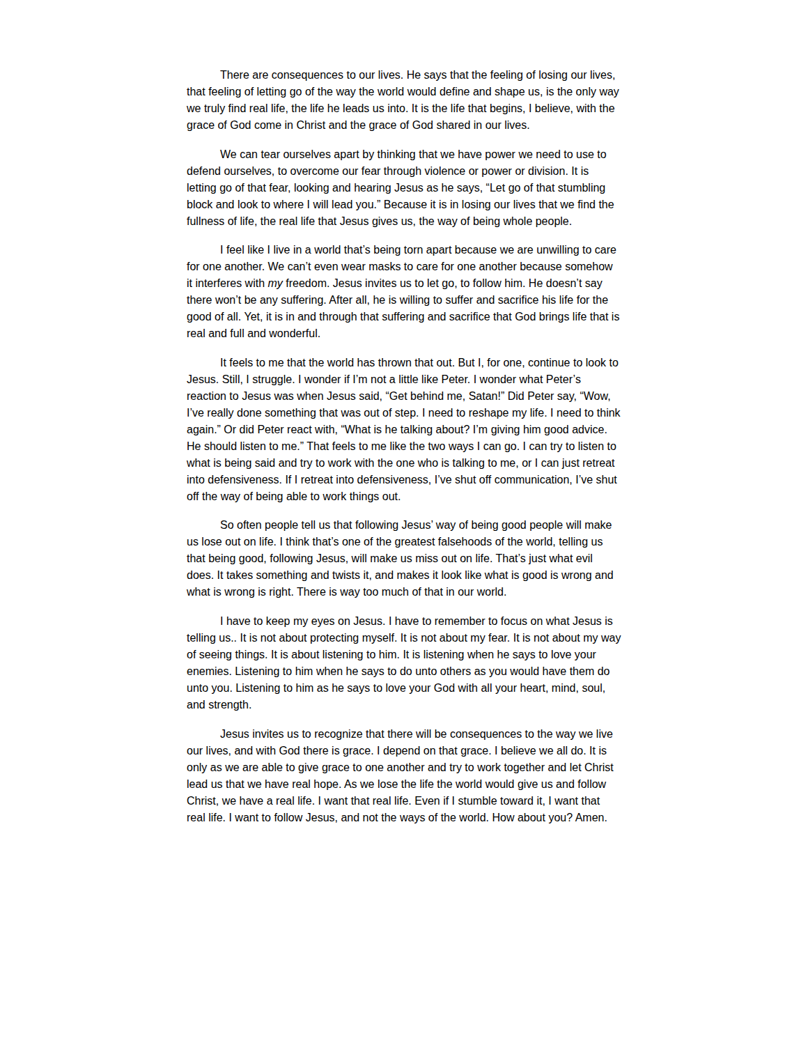There are consequences to our lives. He says that the feeling of losing our lives, that feeling of letting go of the way the world would define and shape us, is the only way we truly find real life, the life he leads us into. It is the life that begins, I believe, with the grace of God come in Christ and the grace of God shared in our lives.
We can tear ourselves apart by thinking that we have power we need to use to defend ourselves, to overcome our fear through violence or power or division. It is letting go of that fear, looking and hearing Jesus as he says, “Let go of that stumbling block and look to where I will lead you.” Because it is in losing our lives that we find the fullness of life, the real life that Jesus gives us, the way of being whole people.
I feel like I live in a world that’s being torn apart because we are unwilling to care for one another. We can’t even wear masks to care for one another because somehow it interferes with my freedom. Jesus invites us to let go, to follow him. He doesn’t say there won’t be any suffering. After all, he is willing to suffer and sacrifice his life for the good of all. Yet, it is in and through that suffering and sacrifice that God brings life that is real and full and wonderful.
It feels to me that the world has thrown that out. But I, for one, continue to look to Jesus. Still, I struggle. I wonder if I’m not a little like Peter. I wonder what Peter’s reaction to Jesus was when Jesus said, “Get behind me, Satan!” Did Peter say, “Wow, I’ve really done something that was out of step. I need to reshape my life. I need to think again.” Or did Peter react with, “What is he talking about? I’m giving him good advice. He should listen to me.” That feels to me like the two ways I can go. I can try to listen to what is being said and try to work with the one who is talking to me, or I can just retreat into defensiveness. If I retreat into defensiveness, I’ve shut off communication, I’ve shut off the way of being able to work things out.
So often people tell us that following Jesus’ way of being good people will make us lose out on life. I think that’s one of the greatest falsehoods of the world, telling us that being good, following Jesus, will make us miss out on life. That’s just what evil does. It takes something and twists it, and makes it look like what is good is wrong and what is wrong is right. There is way too much of that in our world.
I have to keep my eyes on Jesus. I have to remember to focus on what Jesus is telling us.. It is not about protecting myself. It is not about my fear. It is not about my way of seeing things. It is about listening to him. It is listening when he says to love your enemies. Listening to him when he says to do unto others as you would have them do unto you. Listening to him as he says to love your God with all your heart, mind, soul, and strength.
Jesus invites us to recognize that there will be consequences to the way we live our lives, and with God there is grace. I depend on that grace. I believe we all do. It is only as we are able to give grace to one another and try to work together and let Christ lead us that we have real hope. As we lose the life the world would give us and follow Christ, we have a real life. I want that real life. Even if I stumble toward it, I want that real life. I want to follow Jesus, and not the ways of the world. How about you? Amen.